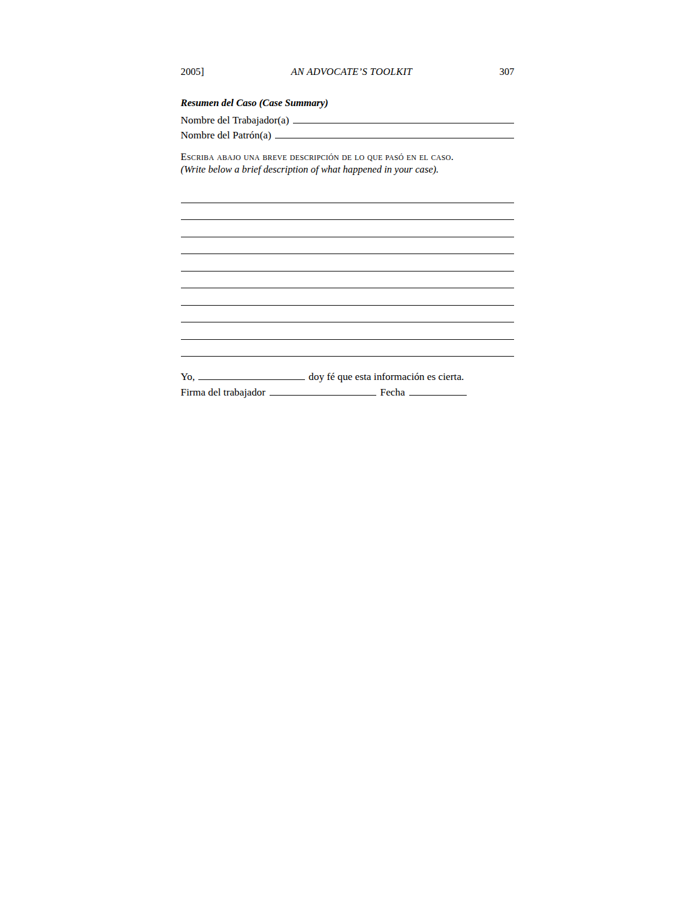2005] AN ADVOCATE’S TOOLKIT 307
Resumen del Caso (Case Summary)
Nombre del Trabajador(a)
Nombre del Patrón(a)
Escriba abajo una breve descripción de lo que pasó en el caso.
(Write below a brief description of what happened in your case).
Yo, doy fé que esta información es cierta.
Firma del trabajador Fecha